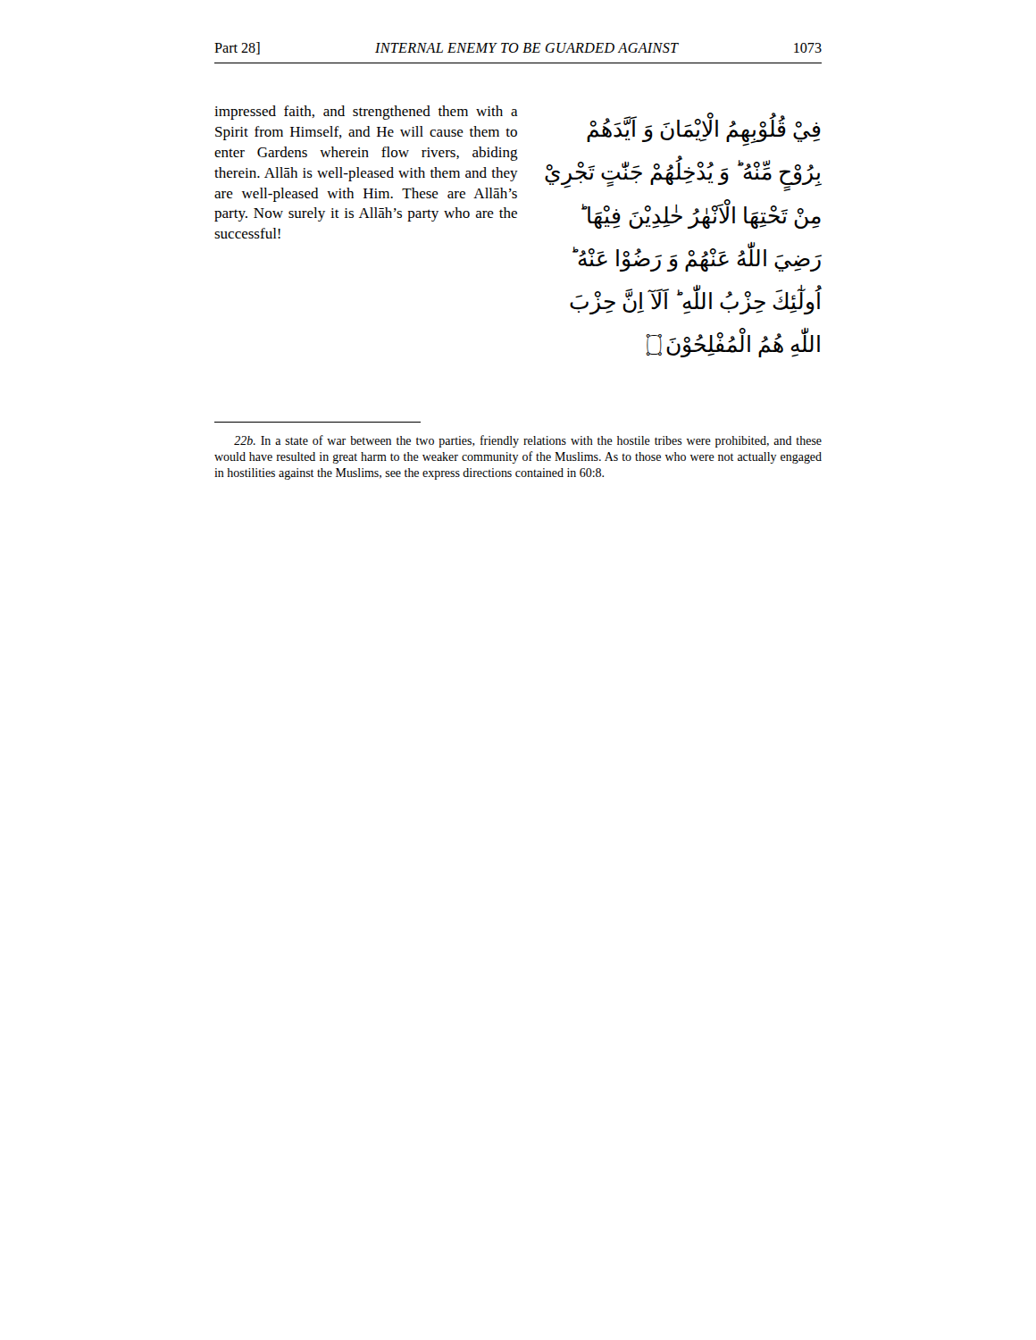Part 28] Internal Enemy to be Guarded Against 1073
impressed faith, and strengthened them with a Spirit from Himself, and He will cause them to enter Gardens wherein flow rivers, abiding therein. Allāh is well-pleased with them and they are well-pleased with Him. These are Allāh’s party. Now surely it is Allāh’s party who are the successful!
فِيْ قُلُوْبِهِمُ الْاِيْمَانَ وَ اَيَّدَهُمْ بِرُوْحٍ مِّنْهُ ؕ وَ يُدْخِلُهُمْ جَنّٰتٍ تَجْرِيْ مِنْ تَحْتِهَا الْاَنْهٰرُ خٰلِدِيْنَ فِيْهَا ؕ رَضِيَ اللّٰهُ عَنْهُمْ وَ رَضُوْا عَنْهُ ؕ اُولٰٓئِكَ حِزْبُ اللّٰهِ ؕ اَلَآ اِنَّ حِزْبَ اللّٰهِ هُمُ الْمُفْلِحُوْنَ ۝
22b. In a state of war between the two parties, friendly relations with the hostile tribes were prohibited, and these would have resulted in great harm to the weaker community of the Muslims. As to those who were not actually engaged in hostilities against the Muslims, see the express directions contained in 60:8.